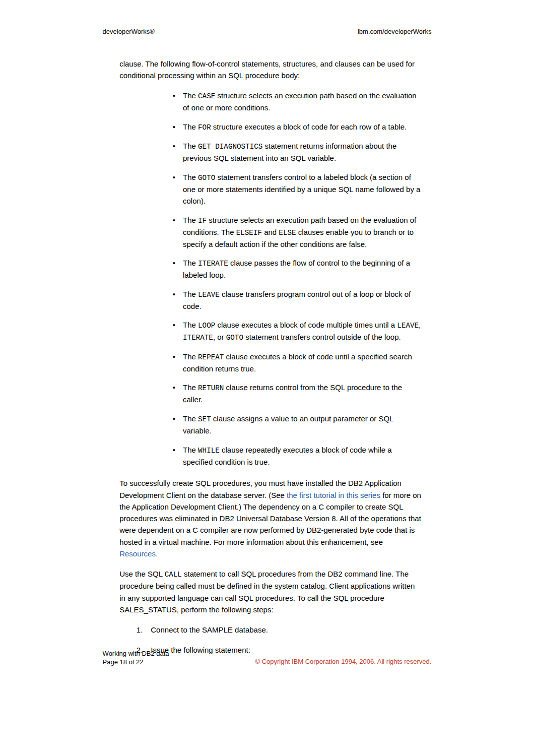developerWorks®
ibm.com/developerWorks
clause. The following flow-of-control statements, structures, and clauses can be used for conditional processing within an SQL procedure body:
The CASE structure selects an execution path based on the evaluation of one or more conditions.
The FOR structure executes a block of code for each row of a table.
The GET DIAGNOSTICS statement returns information about the previous SQL statement into an SQL variable.
The GOTO statement transfers control to a labeled block (a section of one or more statements identified by a unique SQL name followed by a colon).
The IF structure selects an execution path based on the evaluation of conditions. The ELSEIF and ELSE clauses enable you to branch or to specify a default action if the other conditions are false.
The ITERATE clause passes the flow of control to the beginning of a labeled loop.
The LEAVE clause transfers program control out of a loop or block of code.
The LOOP clause executes a block of code multiple times until a LEAVE, ITERATE, or GOTO statement transfers control outside of the loop.
The REPEAT clause executes a block of code until a specified search condition returns true.
The RETURN clause returns control from the SQL procedure to the caller.
The SET clause assigns a value to an output parameter or SQL variable.
The WHILE clause repeatedly executes a block of code while a specified condition is true.
To successfully create SQL procedures, you must have installed the DB2 Application Development Client on the database server. (See the first tutorial in this series for more on the Application Development Client.) The dependency on a C compiler to create SQL procedures was eliminated in DB2 Universal Database Version 8. All of the operations that were dependent on a C compiler are now performed by DB2-generated byte code that is hosted in a virtual machine. For more information about this enhancement, see Resources.
Use the SQL CALL statement to call SQL procedures from the DB2 command line. The procedure being called must be defined in the system catalog. Client applications written in any supported language can call SQL procedures. To call the SQL procedure SALES_STATUS, perform the following steps:
Connect to the SAMPLE database.
Issue the following statement:
Working with DB2 data
Page 18 of 22
© Copyright IBM Corporation 1994, 2006. All rights reserved.